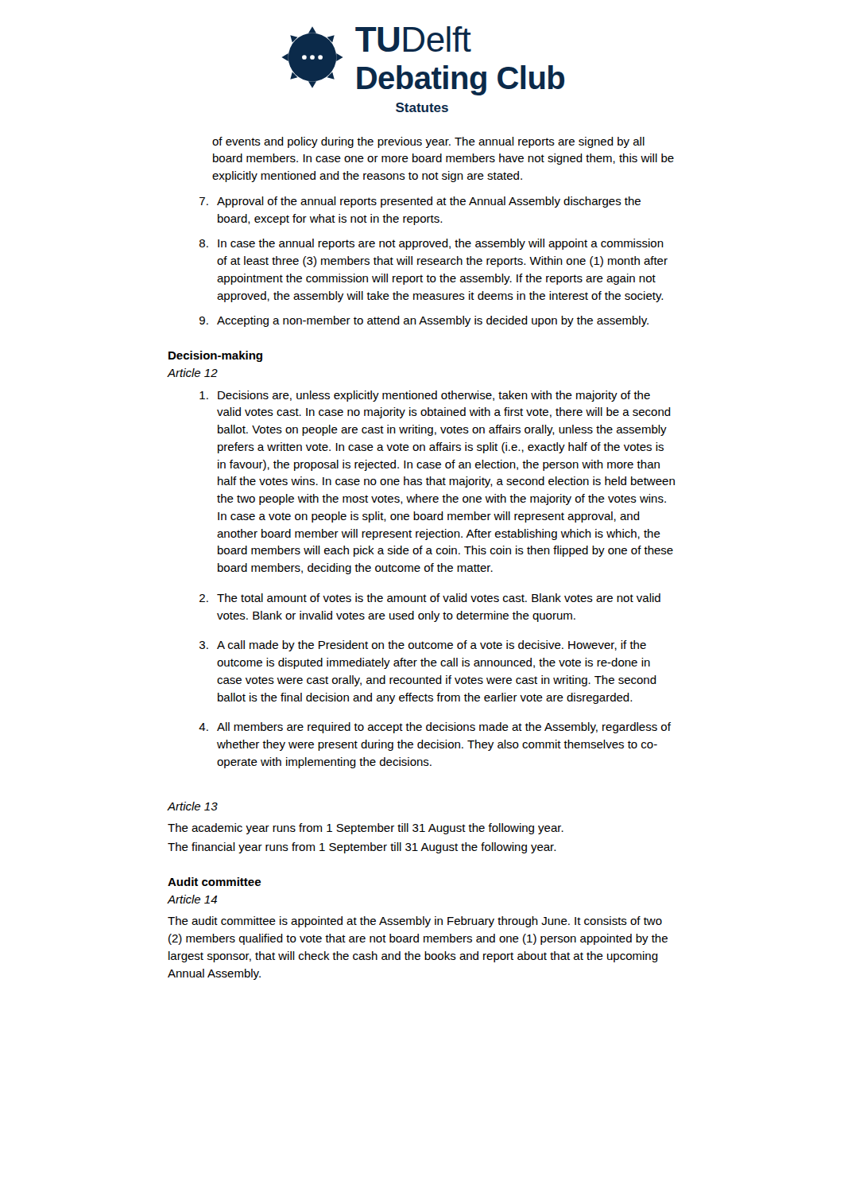TUDelft
Debating Club
Statutes
of events and policy during the previous year. The annual reports are signed by all board members. In case one or more board members have not signed them, this will be explicitly mentioned and the reasons to not sign are stated.
Approval of the annual reports presented at the Annual Assembly discharges the board, except for what is not in the reports.
In case the annual reports are not approved, the assembly will appoint a commission of at least three (3) members that will research the reports. Within one (1) month after appointment the commission will report to the assembly. If the reports are again not approved, the assembly will take the measures it deems in the interest of the society.
Accepting a non-member to attend an Assembly is decided upon by the assembly.
Decision-making
Article 12
Decisions are, unless explicitly mentioned otherwise, taken with the majority of the valid votes cast. In case no majority is obtained with a first vote, there will be a second ballot. Votes on people are cast in writing, votes on affairs orally, unless the assembly prefers a written vote. In case a vote on affairs is split (i.e., exactly half of the votes is in favour), the proposal is rejected. In case of an election, the person with more than half the votes wins. In case no one has that majority, a second election is held between the two people with the most votes, where the one with the majority of the votes wins. In case a vote on people is split, one board member will represent approval, and another board member will represent rejection. After establishing which is which, the board members will each pick a side of a coin. This coin is then flipped by one of these board members, deciding the outcome of the matter.
The total amount of votes is the amount of valid votes cast. Blank votes are not valid votes. Blank or invalid votes are used only to determine the quorum.
A call made by the President on the outcome of a vote is decisive. However, if the outcome is disputed immediately after the call is announced, the vote is re-done in case votes were cast orally, and recounted if votes were cast in writing. The second ballot is the final decision and any effects from the earlier vote are disregarded.
All members are required to accept the decisions made at the Assembly, regardless of whether they were present during the decision. They also commit themselves to co-operate with implementing the decisions.
Article 13
The academic year runs from 1 September till 31 August the following year.
The financial year runs from 1 September till 31 August the following year.
Audit committee
Article 14
The audit committee is appointed at the Assembly in February through June. It consists of two (2) members qualified to vote that are not board members and one (1) person appointed by the largest sponsor, that will check the cash and the books and report about that at the upcoming Annual Assembly.